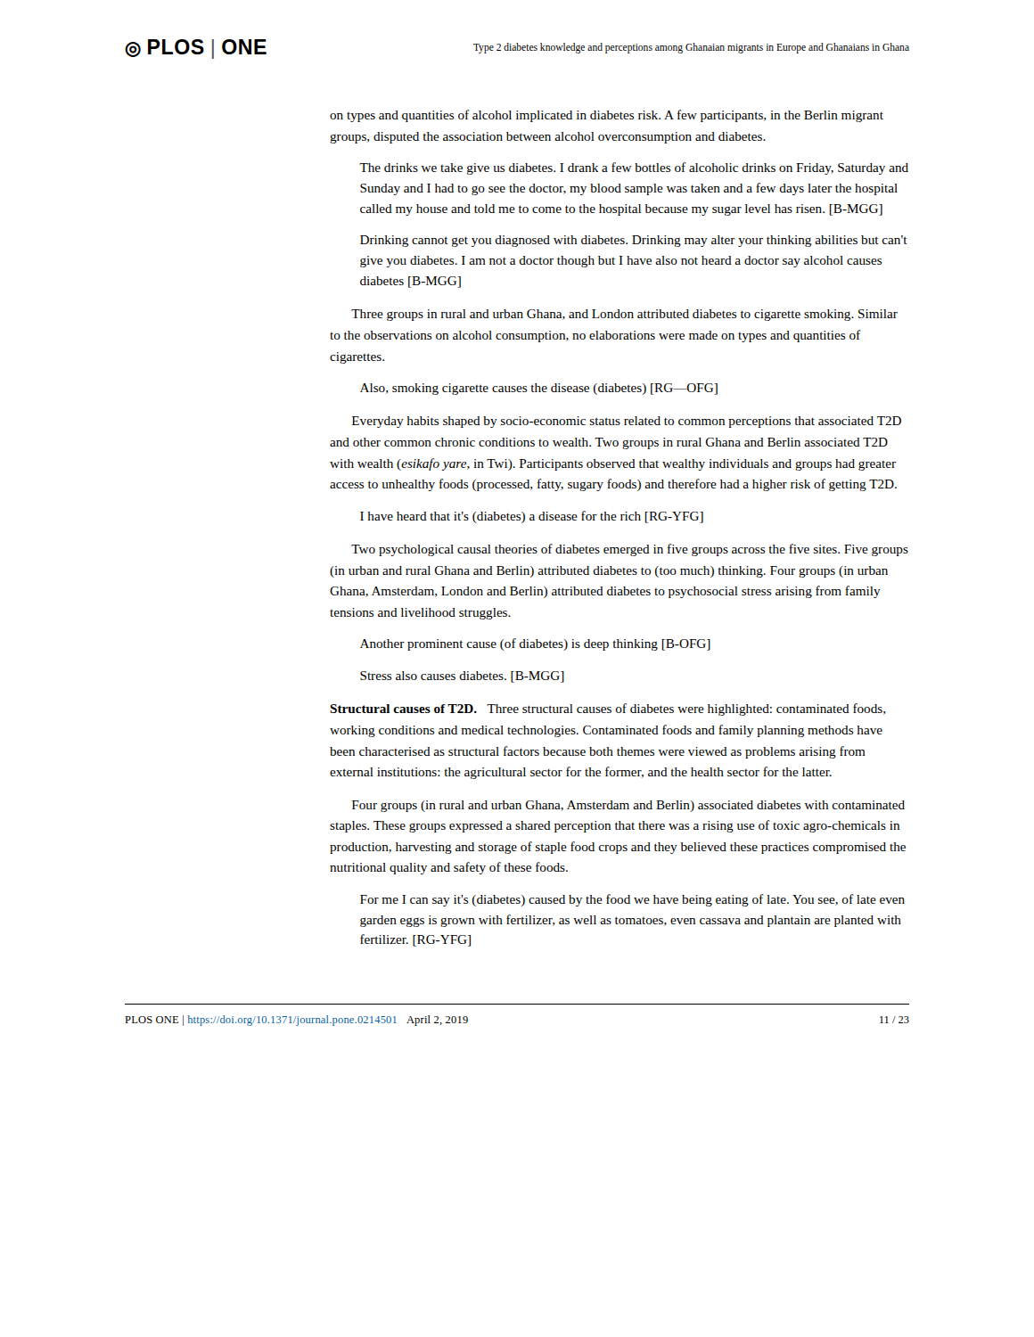◎PLOS | ONE
Type 2 diabetes knowledge and perceptions among Ghanaian migrants in Europe and Ghanaians in Ghana
on types and quantities of alcohol implicated in diabetes risk. A few participants, in the Berlin migrant groups, disputed the association between alcohol overconsumption and diabetes.
The drinks we take give us diabetes. I drank a few bottles of alcoholic drinks on Friday, Saturday and Sunday and I had to go see the doctor, my blood sample was taken and a few days later the hospital called my house and told me to come to the hospital because my sugar level has risen. [B-MGG]
Drinking cannot get you diagnosed with diabetes. Drinking may alter your thinking abilities but can't give you diabetes. I am not a doctor though but I have also not heard a doctor say alcohol causes diabetes [B-MGG]
Three groups in rural and urban Ghana, and London attributed diabetes to cigarette smoking. Similar to the observations on alcohol consumption, no elaborations were made on types and quantities of cigarettes.
Also, smoking cigarette causes the disease (diabetes) [RG—OFG]
Everyday habits shaped by socio-economic status related to common perceptions that associated T2D and other common chronic conditions to wealth. Two groups in rural Ghana and Berlin associated T2D with wealth (esikafo yare, in Twi). Participants observed that wealthy individuals and groups had greater access to unhealthy foods (processed, fatty, sugary foods) and therefore had a higher risk of getting T2D.
I have heard that it's (diabetes) a disease for the rich [RG-YFG]
Two psychological causal theories of diabetes emerged in five groups across the five sites. Five groups (in urban and rural Ghana and Berlin) attributed diabetes to (too much) thinking. Four groups (in urban Ghana, Amsterdam, London and Berlin) attributed diabetes to psychosocial stress arising from family tensions and livelihood struggles.
Another prominent cause (of diabetes) is deep thinking [B-OFG]
Stress also causes diabetes. [B-MGG]
Structural causes of T2D.
Three structural causes of diabetes were highlighted: contaminated foods, working conditions and medical technologies. Contaminated foods and family planning methods have been characterised as structural factors because both themes were viewed as problems arising from external institutions: the agricultural sector for the former, and the health sector for the latter.
Four groups (in rural and urban Ghana, Amsterdam and Berlin) associated diabetes with contaminated staples. These groups expressed a shared perception that there was a rising use of toxic agro-chemicals in production, harvesting and storage of staple food crops and they believed these practices compromised the nutritional quality and safety of these foods.
For me I can say it's (diabetes) caused by the food we have being eating of late. You see, of late even garden eggs is grown with fertilizer, as well as tomatoes, even cassava and plantain are planted with fertilizer. [RG-YFG]
PLOS ONE | https://doi.org/10.1371/journal.pone.0214501 April 2, 2019
11 / 23